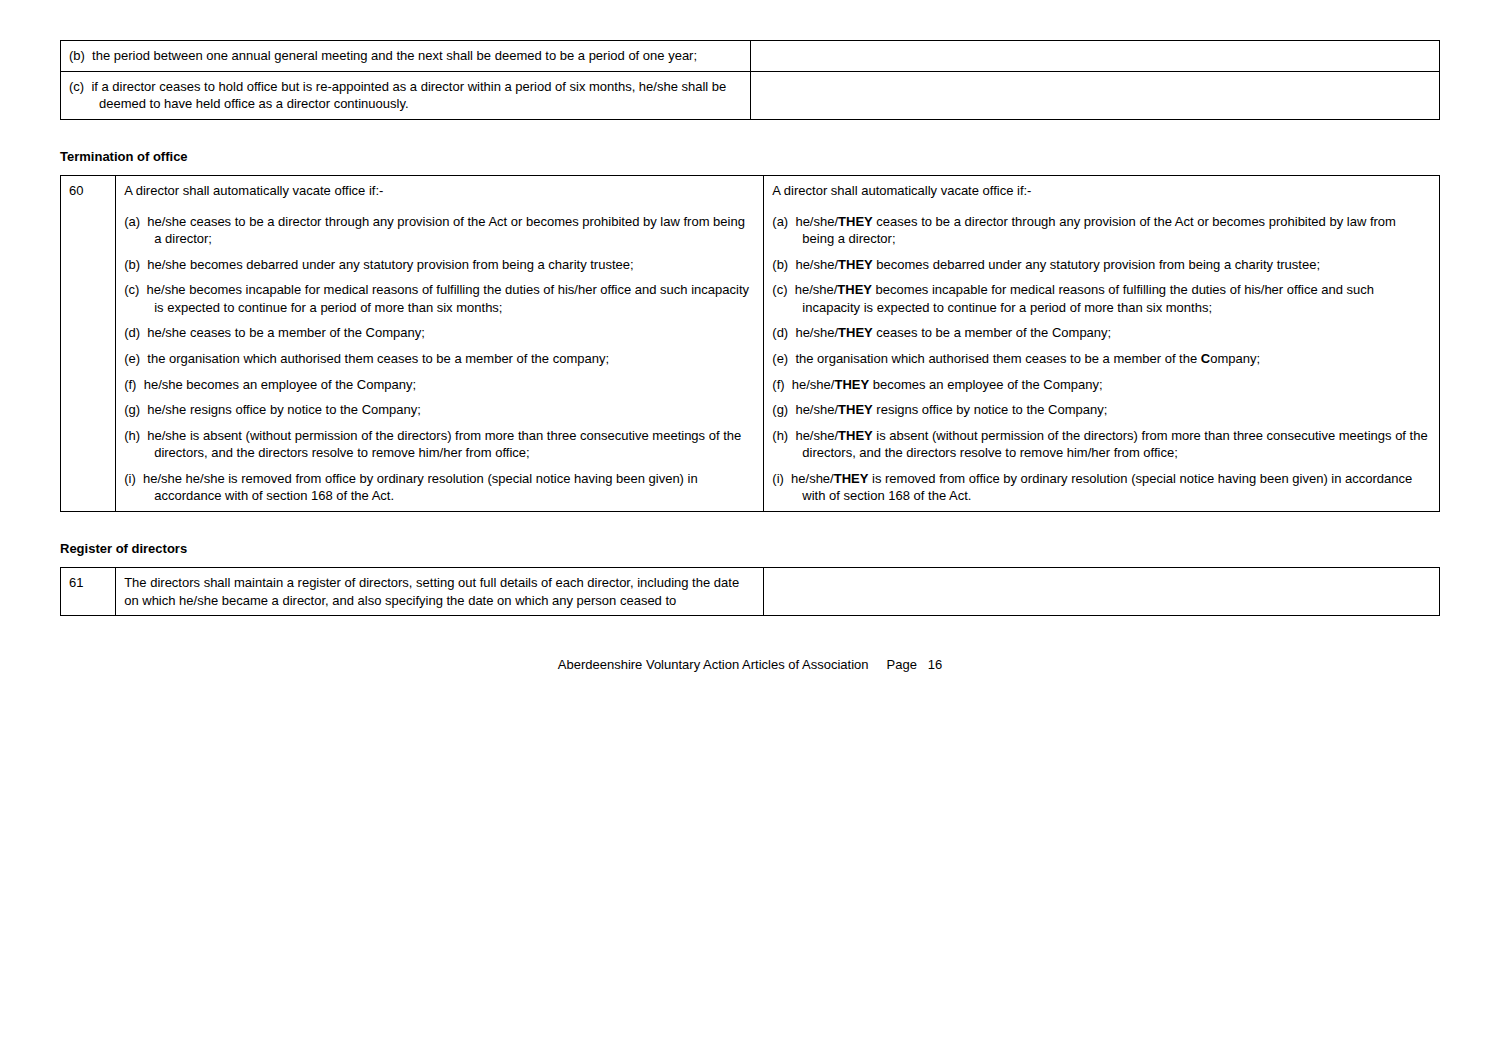| (b) the period between one annual general meeting and the next shall be deemed to be a period of one year; | |
| (c) if a director ceases to hold office but is re-appointed as a director within a period of six months, he/she shall be deemed to have held office as a director continuously. | |
Termination of office
| 60 | A director shall automatically vacate office if:- (a) he/she ceases to be a director through any provision of the Act or becomes prohibited by law from being a director; (b) he/she becomes debarred under any statutory provision from being a charity trustee; (c) he/she becomes incapable for medical reasons of fulfilling the duties of his/her office and such incapacity is expected to continue for a period of more than six months; (d) he/she ceases to be a member of the Company; (e) the organisation which authorised them ceases to be a member of the company; (f) he/she becomes an employee of the Company; (g) he/she resigns office by notice to the Company; (h) he/she is absent (without permission of the directors) from more than three consecutive meetings of the directors, and the directors resolve to remove him/her from office; (i) he/she he/she is removed from office by ordinary resolution (special notice having been given) in accordance with of section 168 of the Act. | A director shall automatically vacate office if:- (a) he/she/ THEY ceases to be a director through any provision of the Act or becomes prohibited by law from being a director; (b) he/she/ THEY becomes debarred under any statutory provision from being a charity trustee; (c) he/she/ THEY becomes incapable for medical reasons of fulfilling the duties of his/her office and such incapacity is expected to continue for a period of more than six months; (d) he/she/ THEY ceases to be a member of the Company; (e) the organisation which authorised them ceases to be a member of the C ompany; (f) he/she/ THEY becomes an employee of the Company; (g) he/she/ THEY resigns office by notice to the Company; (h) he/she/ THEY is absent (without permission of the directors) from more than three consecutive meetings of the directors, and the directors resolve to remove him/her from office; (i) he/she/ THEY is removed from office by ordinary resolution (special notice having been given) in accordance with of section 168 of the Act. |
Register of directors
| 61 | The directors shall maintain a register of directors, setting out full details of each director, including the date on which he/she became a director, and also specifying the date on which any person ceased to | |
Aberdeenshire Voluntary Action Articles of Association Page 16